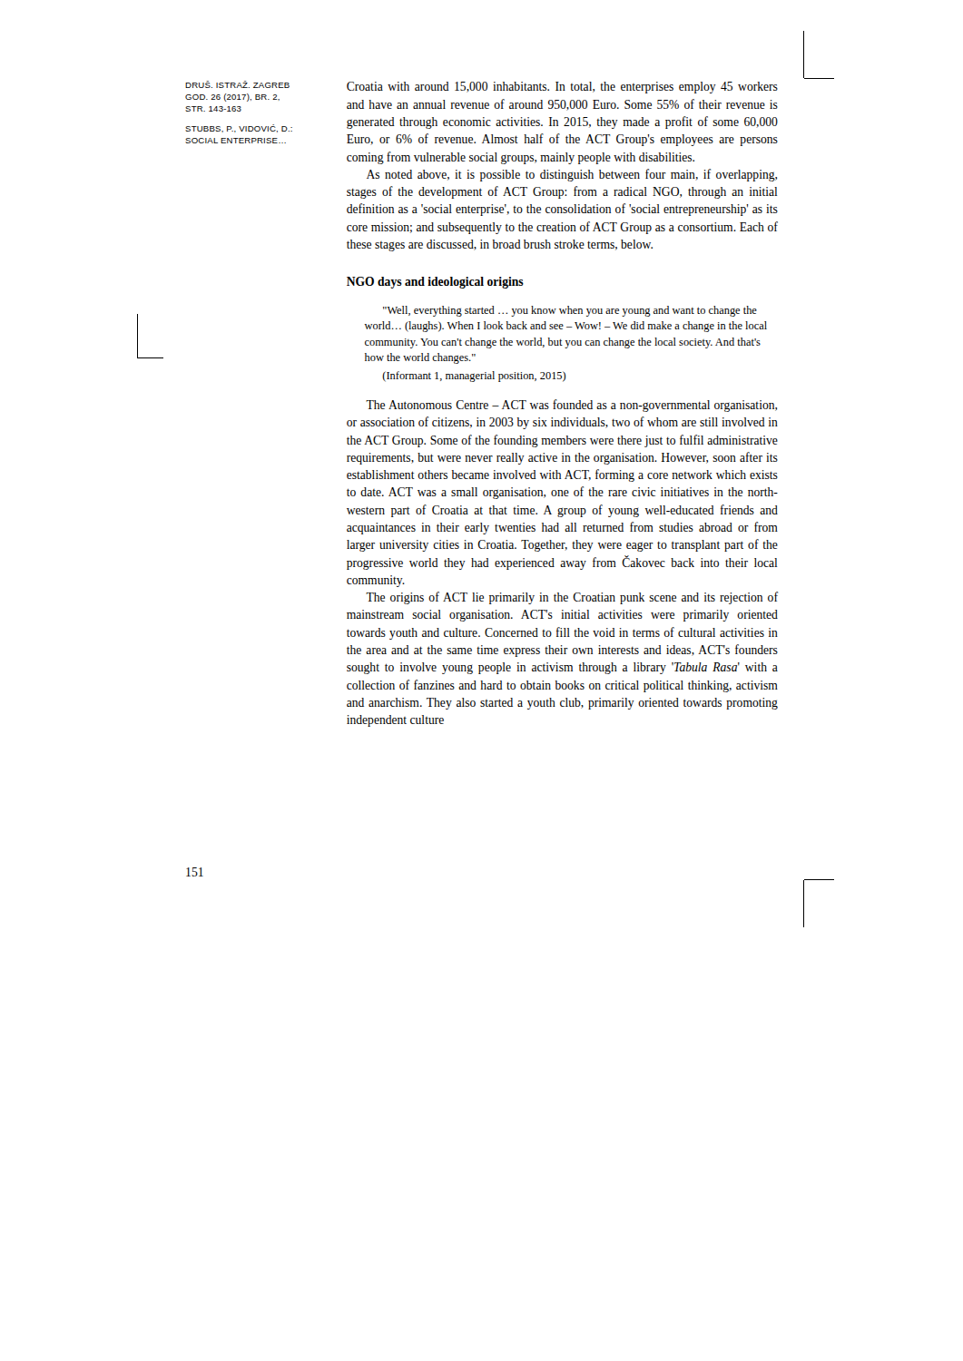DRUŠ. ISTRAŽ. ZAGREB
GOD. 26 (2017), BR. 2,
STR. 143-163
STUBBS, P., VIDOVIĆ, D.:
SOCIAL ENTERPRISE…
Croatia with around 15,000 inhabitants. In total, the enterprises employ 45 workers and have an annual revenue of around 950,000 Euro. Some 55% of their revenue is generated through economic activities. In 2015, they made a profit of some 60,000 Euro, or 6% of revenue. Almost half of the ACT Group's employees are persons coming from vulnerable social groups, mainly people with disabilities.
As noted above, it is possible to distinguish between four main, if overlapping, stages of the development of ACT Group: from a radical NGO, through an initial definition as a 'social enterprise', to the consolidation of 'social entrepreneurship' as its core mission; and subsequently to the creation of ACT Group as a consortium. Each of these stages are discussed, in broad brush stroke terms, below.
NGO days and ideological origins
"Well, everything started … you know when you are young and want to change the world… (laughs). When I look back and see – Wow! – We did make a change in the local community. You can't change the world, but you can change the local society. And that's how the world changes."
(Informant 1, managerial position, 2015)
The Autonomous Centre – ACT was founded as a non-governmental organisation, or association of citizens, in 2003 by six individuals, two of whom are still involved in the ACT Group. Some of the founding members were there just to fulfil administrative requirements, but were never really active in the organisation. However, soon after its establishment others became involved with ACT, forming a core network which exists to date. ACT was a small organisation, one of the rare civic initiatives in the north-western part of Croatia at that time. A group of young well-educated friends and acquaintances in their early twenties had all returned from studies abroad or from larger university cities in Croatia. Together, they were eager to transplant part of the progressive world they had experienced away from Čakovec back into their local community.
The origins of ACT lie primarily in the Croatian punk scene and its rejection of mainstream social organisation. ACT's initial activities were primarily oriented towards youth and culture. Concerned to fill the void in terms of cultural activities in the area and at the same time express their own interests and ideas, ACT's founders sought to involve young people in activism through a library 'Tabula Rasa' with a collection of fanzines and hard to obtain books on critical political thinking, activism and anarchism. They also started a youth club, primarily oriented towards promoting independent culture
151